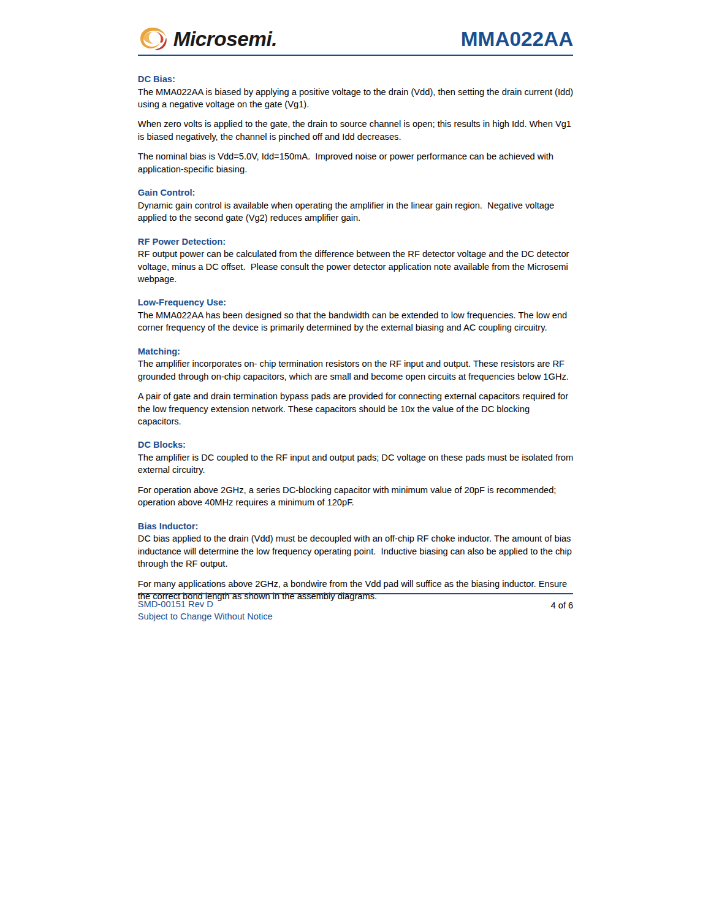Microsemi.
MMA022AA
DC Bias:
The MMA022AA is biased by applying a positive voltage to the drain (Vdd), then setting the drain current (Idd) using a negative voltage on the gate (Vg1).
When zero volts is applied to the gate, the drain to source channel is open; this results in high Idd. When Vg1 is biased negatively, the channel is pinched off and Idd decreases.
The nominal bias is Vdd=5.0V, Idd=150mA. Improved noise or power performance can be achieved with application-specific biasing.
Gain Control:
Dynamic gain control is available when operating the amplifier in the linear gain region. Negative voltage applied to the second gate (Vg2) reduces amplifier gain.
RF Power Detection:
RF output power can be calculated from the difference between the RF detector voltage and the DC detector voltage, minus a DC offset. Please consult the power detector application note available from the Microsemi webpage.
Low-Frequency Use:
The MMA022AA has been designed so that the bandwidth can be extended to low frequencies. The low end corner frequency of the device is primarily determined by the external biasing and AC coupling circuitry.
Matching:
The amplifier incorporates on- chip termination resistors on the RF input and output. These resistors are RF grounded through on-chip capacitors, which are small and become open circuits at frequencies below 1GHz.
A pair of gate and drain termination bypass pads are provided for connecting external capacitors required for the low frequency extension network. These capacitors should be 10x the value of the DC blocking capacitors.
DC Blocks:
The amplifier is DC coupled to the RF input and output pads; DC voltage on these pads must be isolated from external circuitry.
For operation above 2GHz, a series DC-blocking capacitor with minimum value of 20pF is recommended; operation above 40MHz requires a minimum of 120pF.
Bias Inductor:
DC bias applied to the drain (Vdd) must be decoupled with an off-chip RF choke inductor. The amount of bias inductance will determine the low frequency operating point. Inductive biasing can also be applied to the chip through the RF output.
For many applications above 2GHz, a bondwire from the Vdd pad will suffice as the biasing inductor. Ensure the correct bond length as shown in the assembly diagrams.
SMD-00151 Rev D
Subject to Change Without Notice
4 of 6